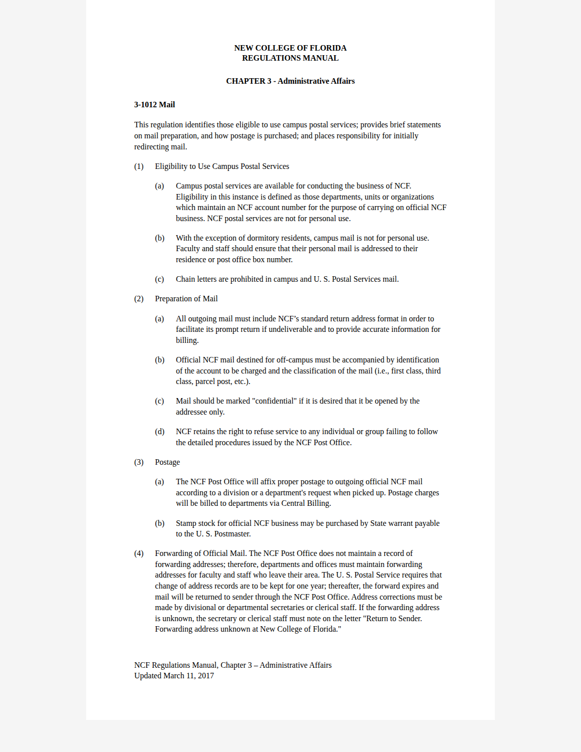NEW COLLEGE OF FLORIDA REGULATIONS MANUAL CHAPTER 3 - Administrative Affairs
3-1012 Mail
This regulation identifies those eligible to use campus postal services; provides brief statements on mail preparation, and how postage is purchased; and places responsibility for initially redirecting mail.
(1) Eligibility to Use Campus Postal Services
(a) Campus postal services are available for conducting the business of NCF. Eligibility in this instance is defined as those departments, units or organizations which maintain an NCF account number for the purpose of carrying on official NCF business. NCF postal services are not for personal use.
(b) With the exception of dormitory residents, campus mail is not for personal use. Faculty and staff should ensure that their personal mail is addressed to their residence or post office box number.
(c) Chain letters are prohibited in campus and U. S. Postal Services mail.
(2) Preparation of Mail
(a) All outgoing mail must include NCF’s standard return address format in order to facilitate its prompt return if undeliverable and to provide accurate information for billing.
(b) Official NCF mail destined for off-campus must be accompanied by identification of the account to be charged and the classification of the mail (i.e., first class, third class, parcel post, etc.).
(c) Mail should be marked "confidential" if it is desired that it be opened by the addressee only.
(d) NCF retains the right to refuse service to any individual or group failing to follow the detailed procedures issued by the NCF Post Office.
(3) Postage
(a) The NCF Post Office will affix proper postage to outgoing official NCF mail according to a division or a department's request when picked up. Postage charges will be billed to departments via Central Billing.
(b) Stamp stock for official NCF business may be purchased by State warrant payable to the U. S. Postmaster.
(4) Forwarding of Official Mail. The NCF Post Office does not maintain a record of forwarding addresses; therefore, departments and offices must maintain forwarding addresses for faculty and staff who leave their area. The U. S. Postal Service requires that change of address records are to be kept for one year; thereafter, the forward expires and mail will be returned to sender through the NCF Post Office. Address corrections must be made by divisional or departmental secretaries or clerical staff. If the forwarding address is unknown, the secretary or clerical staff must note on the letter "Return to Sender. Forwarding address unknown at New College of Florida."
NCF Regulations Manual, Chapter 3 – Administrative Affairs Updated March 11, 2017